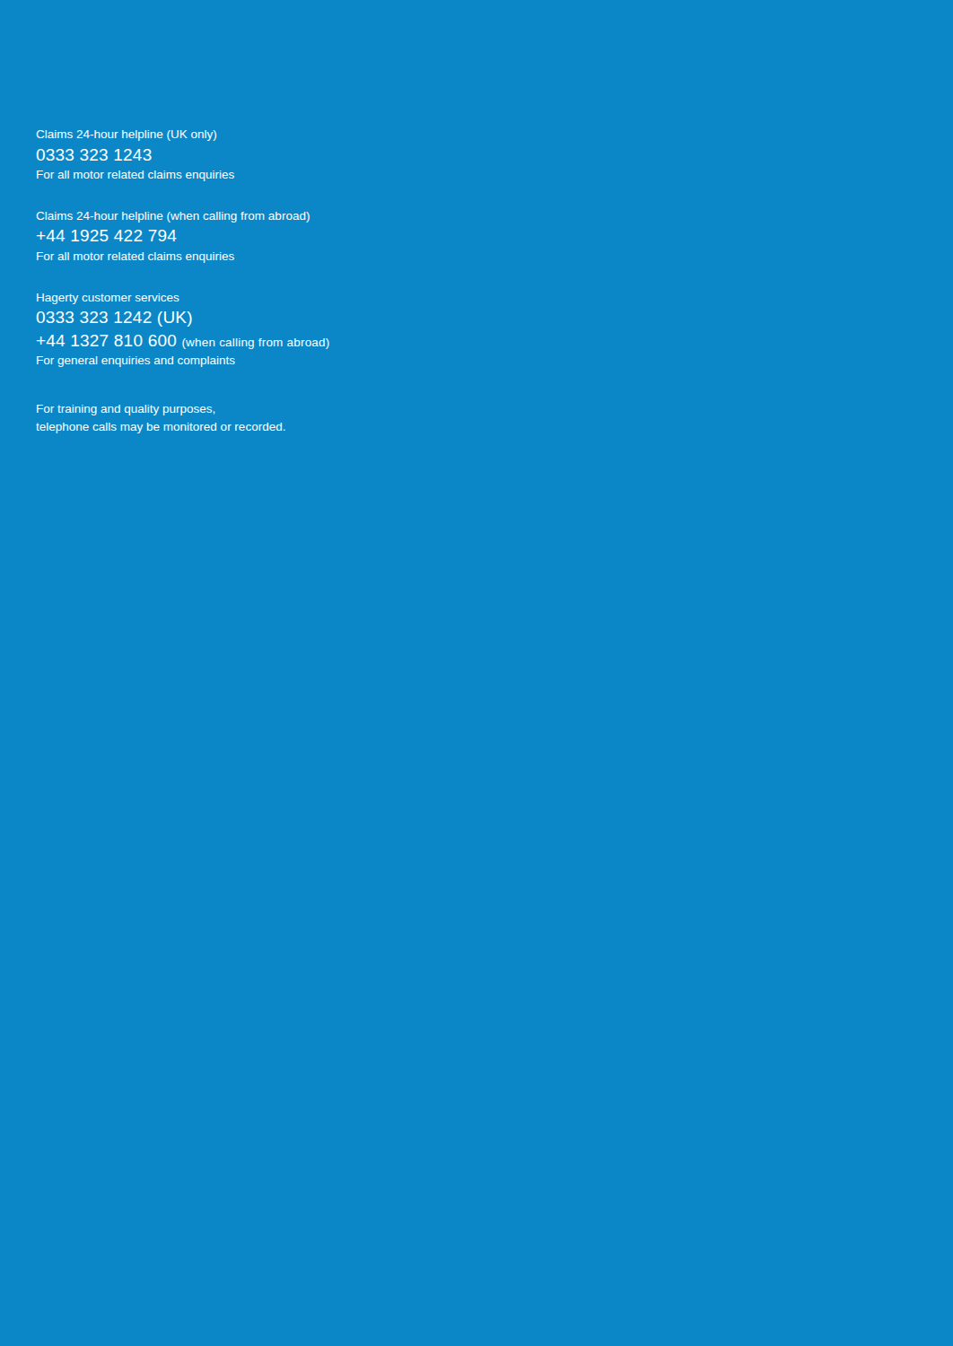Claims 24-hour helpline (UK only)
0333 323 1243
For all motor related claims enquiries
Claims 24-hour helpline (when calling from abroad)
+44 1925 422 794
For all motor related claims enquiries
Hagerty customer services
0333 323 1242 (UK)
+44 1327 810 600 (when calling from abroad)
For general enquiries and complaints
For training and quality purposes,
telephone calls may be monitored or recorded.